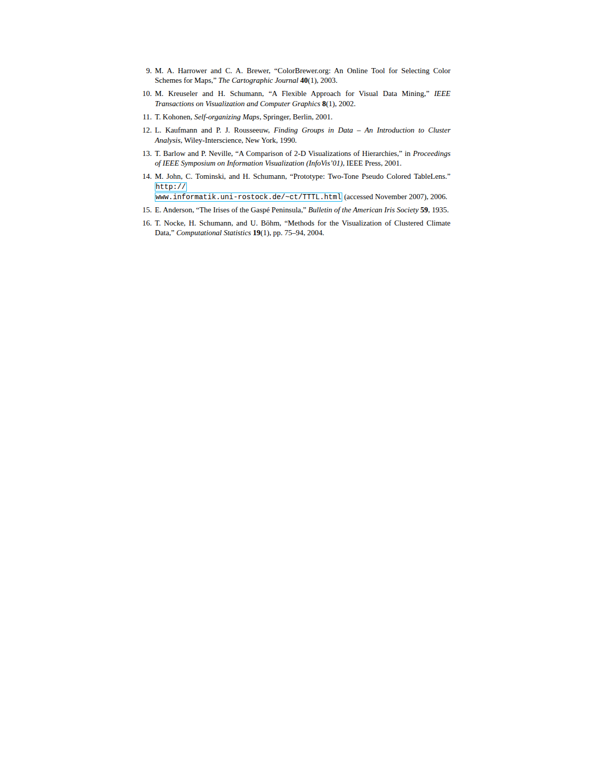9. M. A. Harrower and C. A. Brewer, “ColorBrewer.org: An Online Tool for Selecting Color Schemes for Maps,” The Cartographic Journal 40(1), 2003.
10. M. Kreuseler and H. Schumann, “A Flexible Approach for Visual Data Mining,” IEEE Transactions on Visualization and Computer Graphics 8(1), 2002.
11. T. Kohonen, Self-organizing Maps, Springer, Berlin, 2001.
12. L. Kaufmann and P. J. Rousseeuw, Finding Groups in Data – An Introduction to Cluster Analysis, Wiley-Interscience, New York, 1990.
13. T. Barlow and P. Neville, “A Comparison of 2-D Visualizations of Hierarchies,” in Proceedings of IEEE Symposium on Information Visualization (InfoVis’01), IEEE Press, 2001.
14. M. John, C. Tominski, and H. Schumann, “Prototype: Two-Tone Pseudo Colored TableLens.” http://
www.informatik.uni-rostock.de/~ct/TTTL.html (accessed November 2007), 2006.
15. E. Anderson, “The Irises of the Gaspé Peninsula,” Bulletin of the American Iris Society 59, 1935.
16. T. Nocke, H. Schumann, and U. Böhm, “Methods for the Visualization of Clustered Climate Data,” Computational Statistics 19(1), pp. 75–94, 2004.